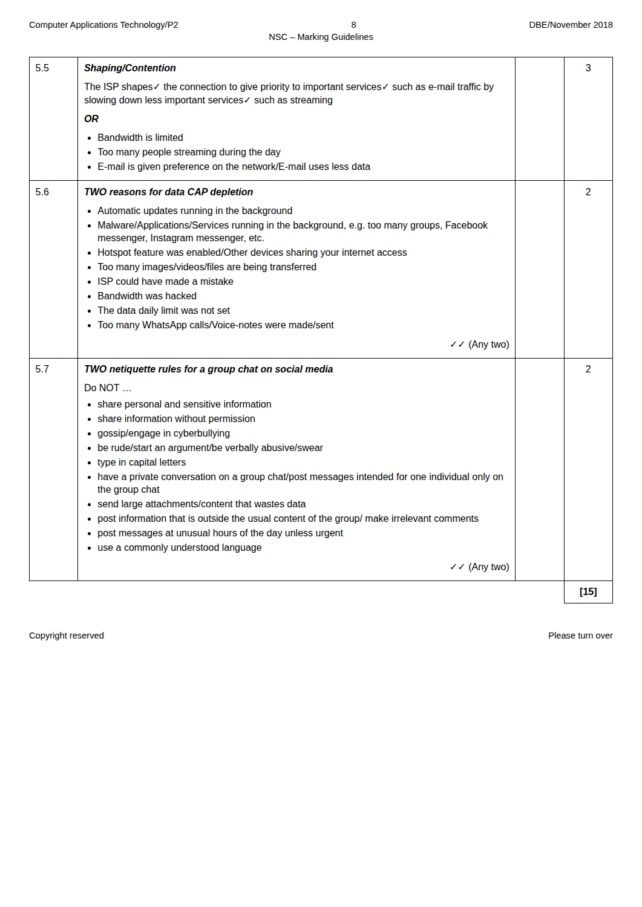Computer Applications Technology/P2
8
DBE/November 2018
NSC – Marking Guidelines
| 5.5 | Shaping/Contention The ISP shapes ✓ the connection to give priority to important services ✓ such as e-mail traffic by slowing down less important services ✓ such as streaming OR Bandwidth is limited Too many people streaming during the day E-mail is given preference on the network/E-mail uses less data | | 3 |
| 5.6 | TWO reasons for data CAP depletion Automatic updates running in the background Malware/Applications/Services running in the background, e.g. too many groups, Facebook messenger, Instagram messenger, etc. Hotspot feature was enabled/Other devices sharing your internet access Too many images/videos/files are being transferred ISP could have made a mistake Bandwidth was hacked The data daily limit was not set Too many WhatsApp calls/Voice-notes were made/sent ✓✓ (Any two) | | 2 |
| 5.7 | TWO netiquette rules for a group chat on social media Do NOT … share personal and sensitive information share information without permission gossip/engage in cyberbullying be rude/start an argument/be verbally abusive/swear type in capital letters have a private conversation on a group chat/post messages intended for one individual only on the group chat send large attachments/content that wastes data post information that is outside the usual content of the group/ make irrelevant comments post messages at unusual hours of the day unless urgent use a commonly understood language ✓✓ (Any two) | | 2 |
| | [15] |
Copyright reserved
Please turn over